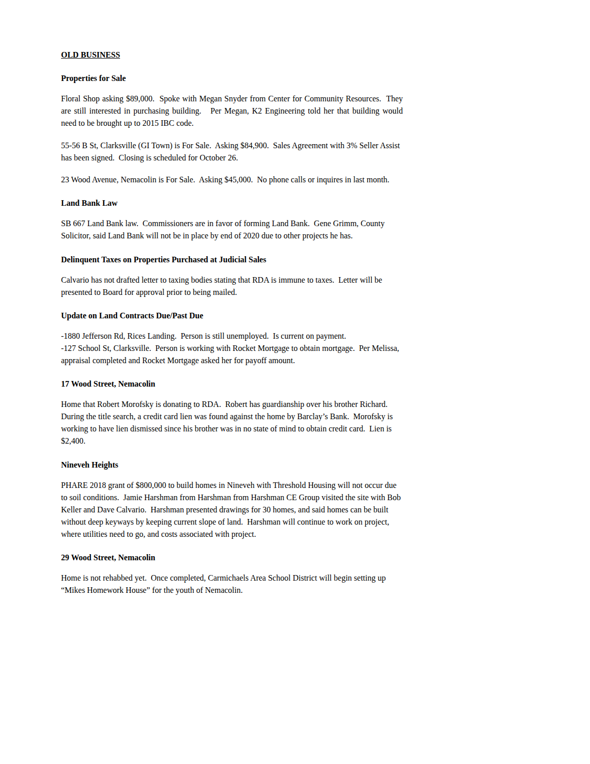OLD BUSINESS
Properties for Sale
Floral Shop asking $89,000. Spoke with Megan Snyder from Center for Community Resources. They are still interested in purchasing building. Per Megan, K2 Engineering told her that building would need to be brought up to 2015 IBC code.
55-56 B St, Clarksville (GI Town) is For Sale. Asking $84,900. Sales Agreement with 3% Seller Assist has been signed. Closing is scheduled for October 26.
23 Wood Avenue, Nemacolin is For Sale. Asking $45,000. No phone calls or inquires in last month.
Land Bank Law
SB 667 Land Bank law. Commissioners are in favor of forming Land Bank. Gene Grimm, County Solicitor, said Land Bank will not be in place by end of 2020 due to other projects he has.
Delinquent Taxes on Properties Purchased at Judicial Sales
Calvario has not drafted letter to taxing bodies stating that RDA is immune to taxes. Letter will be presented to Board for approval prior to being mailed.
Update on Land Contracts Due/Past Due
-1880 Jefferson Rd, Rices Landing. Person is still unemployed. Is current on payment.
-127 School St, Clarksville. Person is working with Rocket Mortgage to obtain mortgage. Per Melissa, appraisal completed and Rocket Mortgage asked her for payoff amount.
17 Wood Street, Nemacolin
Home that Robert Morofsky is donating to RDA. Robert has guardianship over his brother Richard. During the title search, a credit card lien was found against the home by Barclay’s Bank. Morofsky is working to have lien dismissed since his brother was in no state of mind to obtain credit card. Lien is $2,400.
Nineveh Heights
PHARE 2018 grant of $800,000 to build homes in Nineveh with Threshold Housing will not occur due to soil conditions. Jamie Harshman from Harshman from Harshman CE Group visited the site with Bob Keller and Dave Calvario. Harshman presented drawings for 30 homes, and said homes can be built without deep keyways by keeping current slope of land. Harshman will continue to work on project, where utilities need to go, and costs associated with project.
29 Wood Street, Nemacolin
Home is not rehabbed yet. Once completed, Carmichaels Area School District will begin setting up “Mikes Homework House” for the youth of Nemacolin.